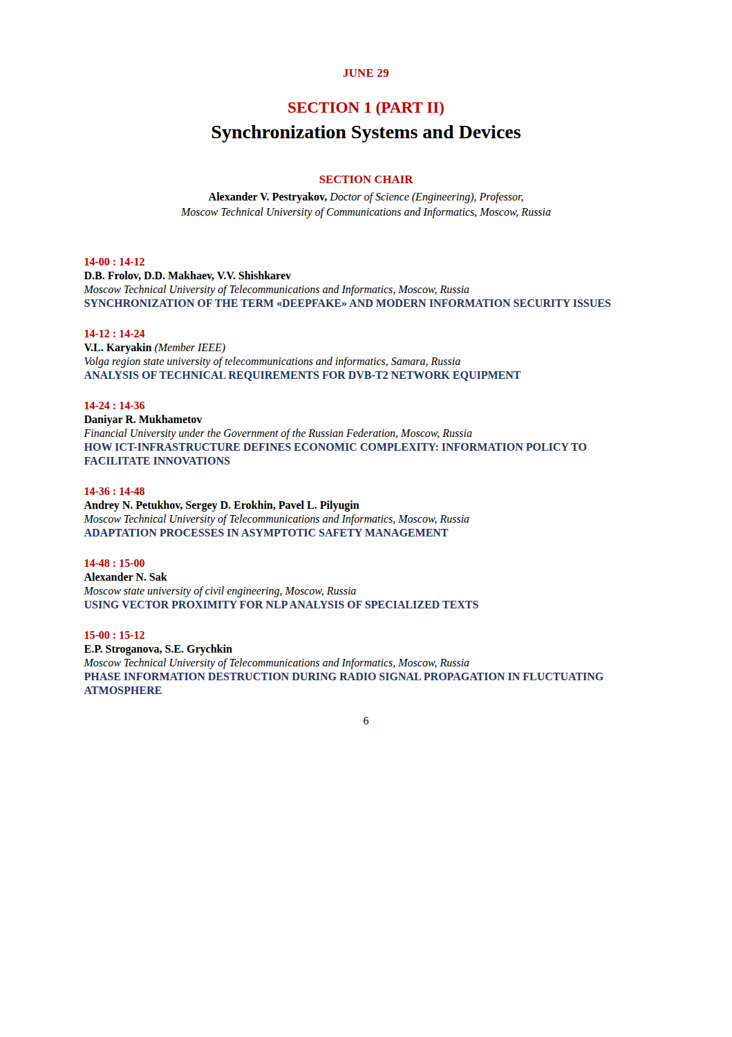JUNE 29
SECTION 1 (PART II)
Synchronization Systems and Devices
SECTION CHAIR
Alexander V. Pestryakov, Doctor of Science (Engineering), Professor,
Moscow Technical University of Communications and Informatics, Moscow, Russia
14-00 : 14-12
D.B. Frolov, D.D. Makhaev, V.V. Shishkarev
Moscow Technical University of Telecommunications and Informatics, Moscow, Russia
Synchronization of the term «deepfake» and modern information security issues
14-12 : 14-24
V.L. Karyakin (Member IEEE)
Volga region state university of telecommunications and informatics, Samara, Russia
Analysis of technical requirements for DVB-T2 network equipment
14-24 : 14-36
Daniyar R. Mukhametov
Financial University under the Government of the Russian Federation, Moscow, Russia
How ICT-infrastructure defines economic complexity: information policy to facilitate innovations
14-36 : 14-48
Andrey N. Petukhov, Sergey D. Erokhin, Pavel L. Pilyugin
Moscow Technical University of Telecommunications and Informatics, Moscow, Russia
Adaptation processes in asymptotic safety management
14-48 : 15-00
Alexander N. Sak
Moscow state university of civil engineering, Moscow, Russia
Using vector proximity for NLP analysis of specialized texts
15-00 : 15-12
E.P. Stroganova, S.E. Grychkin
Moscow Technical University of Telecommunications and Informatics, Moscow, Russia
Phase information destruction during radio signal propagation in fluctuating atmosphere
6